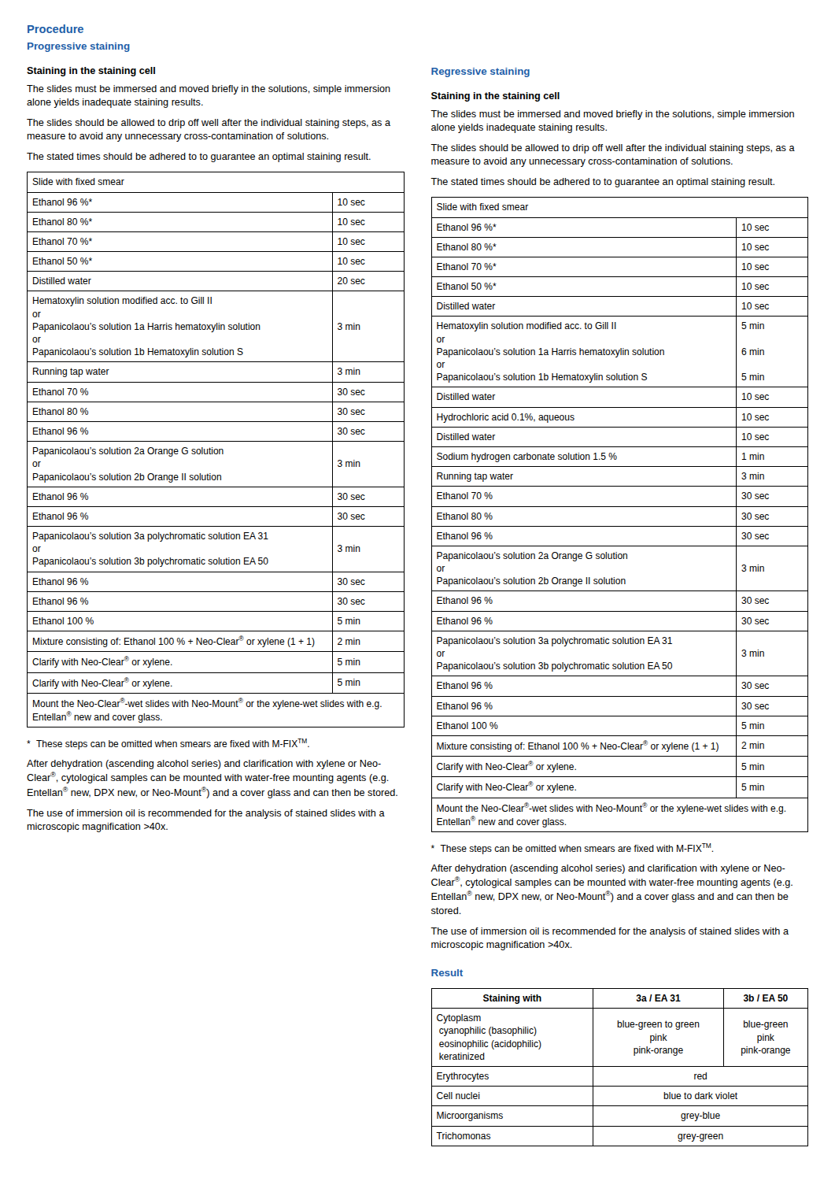Procedure
Progressive staining
Staining in the staining cell
The slides must be immersed and moved briefly in the solutions, simple immersion alone yields inadequate staining results.
The slides should be allowed to drip off well after the individual staining steps, as a measure to avoid any unnecessary cross-contamination of solutions.
The stated times should be adhered to to guarantee an optimal staining result.
| Slide with fixed smear |
| Ethanol 96 %* | 10 sec |
| Ethanol 80 %* | 10 sec |
| Ethanol 70 %* | 10 sec |
| Ethanol 50 %* | 10 sec |
| Distilled water | 20 sec |
| Hematoxylin solution modified acc. to Gill II or Papanicolaou’s solution 1a Harris hematoxylin solution or Papanicolaou’s solution 1b Hematoxylin solution S | 3 min |
| Running tap water | 3 min |
| Ethanol 70 % | 30 sec |
| Ethanol 80 % | 30 sec |
| Ethanol 96 % | 30 sec |
| Papanicolaou’s solution 2a Orange G solution or Papanicolaou’s solution 2b Orange II solution | 3 min |
| Ethanol 96 % | 30 sec |
| Ethanol 96 % | 30 sec |
| Papanicolaou’s solution 3a polychromatic solution EA 31 or Papanicolaou’s solution 3b polychromatic solution EA 50 | 3 min |
| Ethanol 96 % | 30 sec |
| Ethanol 96 % | 30 sec |
| Ethanol 100 % | 5 min |
| Mixture consisting of: Ethanol 100 % + Neo-Clear ® or xylene (1 + 1) | 2 min |
| Clarify with Neo-Clear ® or xylene. | 5 min |
| Clarify with Neo-Clear ® or xylene. | 5 min |
| Mount the Neo-Clear ® -wet slides with Neo-Mount ® or the xylene-wet slides with e.g. Entellan ® new and cover glass. |
*These steps can be omitted when smears are fixed with M-FIXTM.
After dehydration (ascending alcohol series) and clarification with xylene or Neo-Clear®, cytological samples can be mounted with water-free mounting agents (e.g. Entellan® new, DPX new, or Neo-Mount®) and a cover glass and can then be stored.
The use of immersion oil is recommended for the analysis of stained slides with a microscopic magnification >40x.
Regressive staining
Staining in the staining cell
The slides must be immersed and moved briefly in the solutions, simple immersion alone yields inadequate staining results.
The slides should be allowed to drip off well after the individual staining steps, as a measure to avoid any unnecessary cross-contamination of solutions.
The stated times should be adhered to to guarantee an optimal staining result.
| Slide with fixed smear |
| Ethanol 96 %* | 10 sec |
| Ethanol 80 %* | 10 sec |
| Ethanol 70 %* | 10 sec |
| Ethanol 50 %* | 10 sec |
| Distilled water | 10 sec |
| Hematoxylin solution modified acc. to Gill II or Papanicolaou’s solution 1a Harris hematoxylin solution or Papanicolaou’s solution 1b Hematoxylin solution S | 5 min 6 min 5 min |
| Distilled water | 10 sec |
| Hydrochloric acid 0.1%, aqueous | 10 sec |
| Distilled water | 10 sec |
| Sodium hydrogen carbonate solution 1.5 % | 1 min |
| Running tap water | 3 min |
| Ethanol 70 % | 30 sec |
| Ethanol 80 % | 30 sec |
| Ethanol 96 % | 30 sec |
| Papanicolaou’s solution 2a Orange G solution or Papanicolaou’s solution 2b Orange II solution | 3 min |
| Ethanol 96 % | 30 sec |
| Ethanol 96 % | 30 sec |
| Papanicolaou’s solution 3a polychromatic solution EA 31 or Papanicolaou’s solution 3b polychromatic solution EA 50 | 3 min |
| Ethanol 96 % | 30 sec |
| Ethanol 96 % | 30 sec |
| Ethanol 100 % | 5 min |
| Mixture consisting of: Ethanol 100 % + Neo-Clear ® or xylene (1 + 1) | 2 min |
| Clarify with Neo-Clear ® or xylene. | 5 min |
| Clarify with Neo-Clear ® or xylene. | 5 min |
| Mount the Neo-Clear ® -wet slides with Neo-Mount ® or the xylene-wet slides with e.g. Entellan ® new and cover glass. |
*These steps can be omitted when smears are fixed with M-FIXTM.
After dehydration (ascending alcohol series) and clarification with xylene or Neo-Clear®, cytological samples can be mounted with water-free mounting agents (e.g. Entellan® new, DPX new, or Neo-Mount®) and a cover glass and and can then be stored.
The use of immersion oil is recommended for the analysis of stained slides with a microscopic magnification >40x.
Result
| Staining with | 3a / EA 31 | 3b / EA 50 |
| --- | --- | --- |
| Cytoplasm cyanophilic (basophilic) eosinophilic (acidophilic) keratinized | blue-green to green pink pink-orange | blue-green pink pink-orange |
| Erythrocytes | red |
| Cell nuclei | blue to dark violet |
| Microorganisms | grey-blue |
| Trichomonas | grey-green |